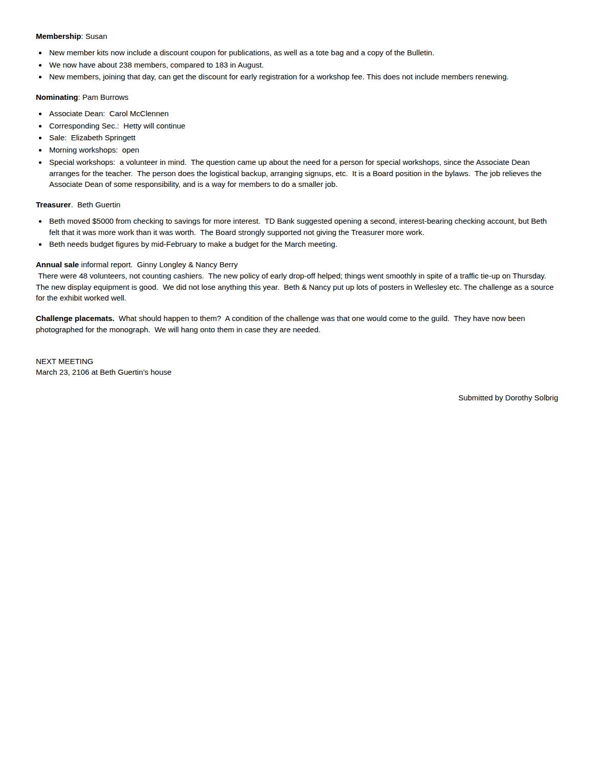Membership
: Susan
New member kits now include a discount coupon for publications, as well as a tote bag and a copy of the Bulletin.
We now have about 238 members, compared to 183 in August.
New members, joining that day, can get the discount for early registration for a workshop fee. This does not include members renewing.
Nominating
: Pam Burrows
Associate Dean: Carol McClennen
Corresponding Sec.: Hetty will continue
Sale: Elizabeth Springett
Morning workshops: open
Special workshops: a volunteer in mind. The question came up about the need for a person for special workshops, since the Associate Dean arranges for the teacher. The person does the logistical backup, arranging signups, etc. It is a Board position in the bylaws. The job relieves the Associate Dean of some responsibility, and is a way for members to do a smaller job.
Treasurer
. Beth Guertin
Beth moved $5000 from checking to savings for more interest. TD Bank suggested opening a second, interest-bearing checking account, but Beth felt that it was more work than it was worth. The Board strongly supported not giving the Treasurer more work.
Beth needs budget figures by mid-February to make a budget for the March meeting.
Annual sale
informal report. Ginny Longley & Nancy Berry
There were 48 volunteers, not counting cashiers. The new policy of early drop-off helped; things went smoothly in spite of a traffic tie-up on Thursday. The new display equipment is good. We did not lose anything this year. Beth & Nancy put up lots of posters in Wellesley etc. The challenge as a source for the exhibit worked well.
Challenge placemats.
What should happen to them? A condition of the challenge was that one would come to the guild. They have now been photographed for the monograph. We will hang onto them in case they are needed.
NEXT MEETING
March 23, 2106 at Beth Guertin’s house
Submitted by Dorothy Solbrig